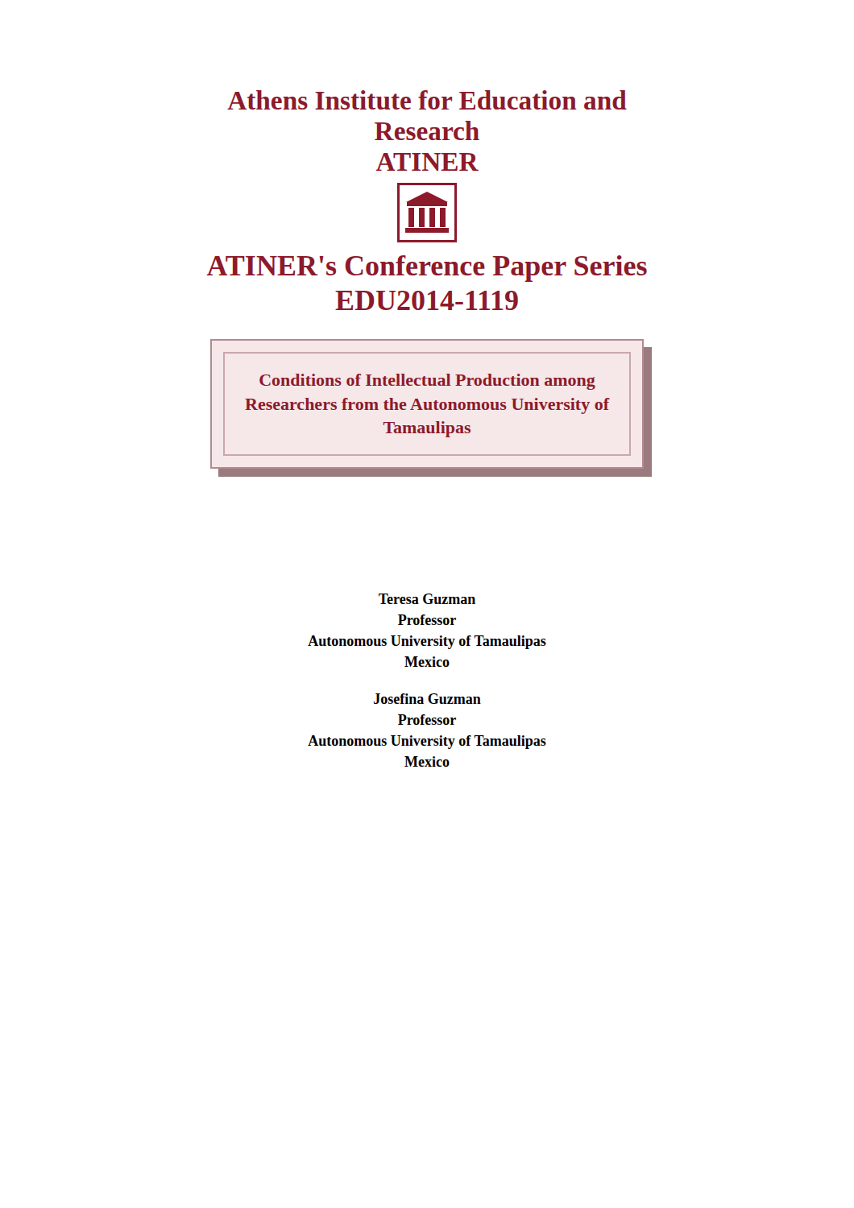Athens Institute for Education and ResearchATINER
ATINER's Conference Paper SeriesEDU2014-1119
Conditions of Intellectual Production among Researchers from the Autonomous University of Tamaulipas
Teresa Guzman
Professor
Autonomous University of Tamaulipas
Mexico
Josefina Guzman
Professor
Autonomous University of Tamaulipas
Mexico